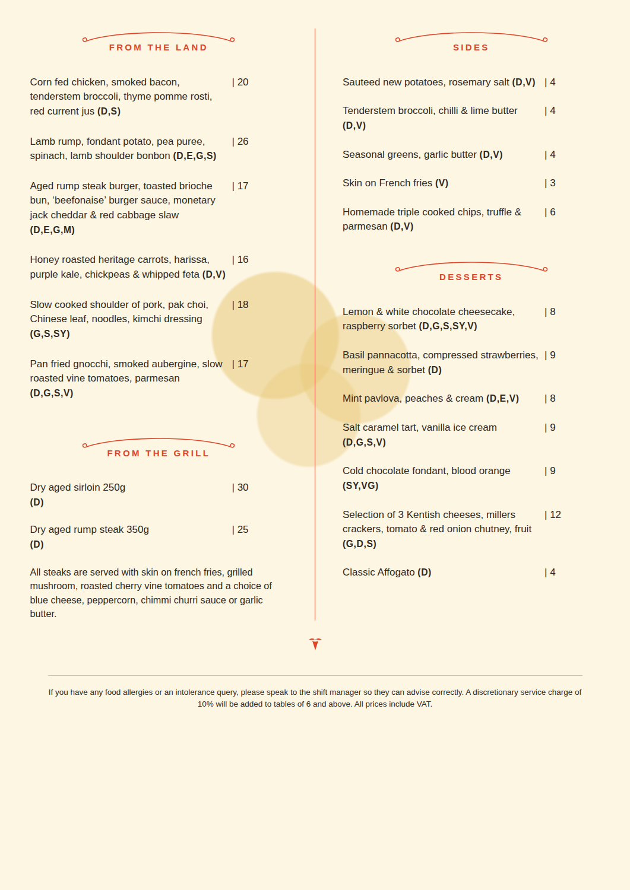From the Land
Corn fed chicken, smoked bacon, tenderstem broccoli, thyme pomme rosti, red current jus (D,S) 20
Lamb rump, fondant potato, pea puree, spinach, lamb shoulder bonbon (D,E,G,S) 26
Aged rump steak burger, toasted brioche bun, ‘beefonaise’ burger sauce, monetary jack cheddar & red cabbage slaw (D,E,G,M) 17
Honey roasted heritage carrots, harissa, purple kale, chickpeas & whipped feta (D,V) 16
Slow cooked shoulder of pork, pak choi, Chinese leaf, noodles, kimchi dressing (G,S,SY) 18
Pan fried gnocchi, smoked aubergine, slow roasted vine tomatoes, parmesan (D,G,S,V) 17
From the Grill
Dry aged sirloin 250g
(D) 30
Dry aged rump steak 350g
(D) 25
All steaks are served with skin on french fries, grilled mushroom, roasted cherry vine tomatoes and a choice of blue cheese, peppercorn, chimmi churri sauce or garlic butter.
Sides
Sauteed new potatoes, rosemary salt (D,V) 4
Tenderstem broccoli, chilli & lime butter (D,V) 4
Seasonal greens, garlic butter (D,V) 4
Skin on French fries (V) 3
Homemade triple cooked chips, truffle & parmesan (D,V) 6
Desserts
Lemon & white chocolate cheesecake, raspberry sorbet (D,G,S,SY,V) 8
Basil pannacotta, compressed strawberries, meringue & sorbet (D) 9
Mint pavlova, peaches & cream (D,E,V) 8
Salt caramel tart, vanilla ice cream (D,G,S,V) 9
Cold chocolate fondant, blood orange (SY,VG) 9
Selection of 3 Kentish cheeses, millers crackers, tomato & red onion chutney, fruit (G,D,S) 12
Classic Affogato (D) 4
If you have any food allergies or an intolerance query, please speak to the shift manager so they can advise correctly. A discretionary service charge of 10% will be added to tables of 6 and above. All prices include VAT.